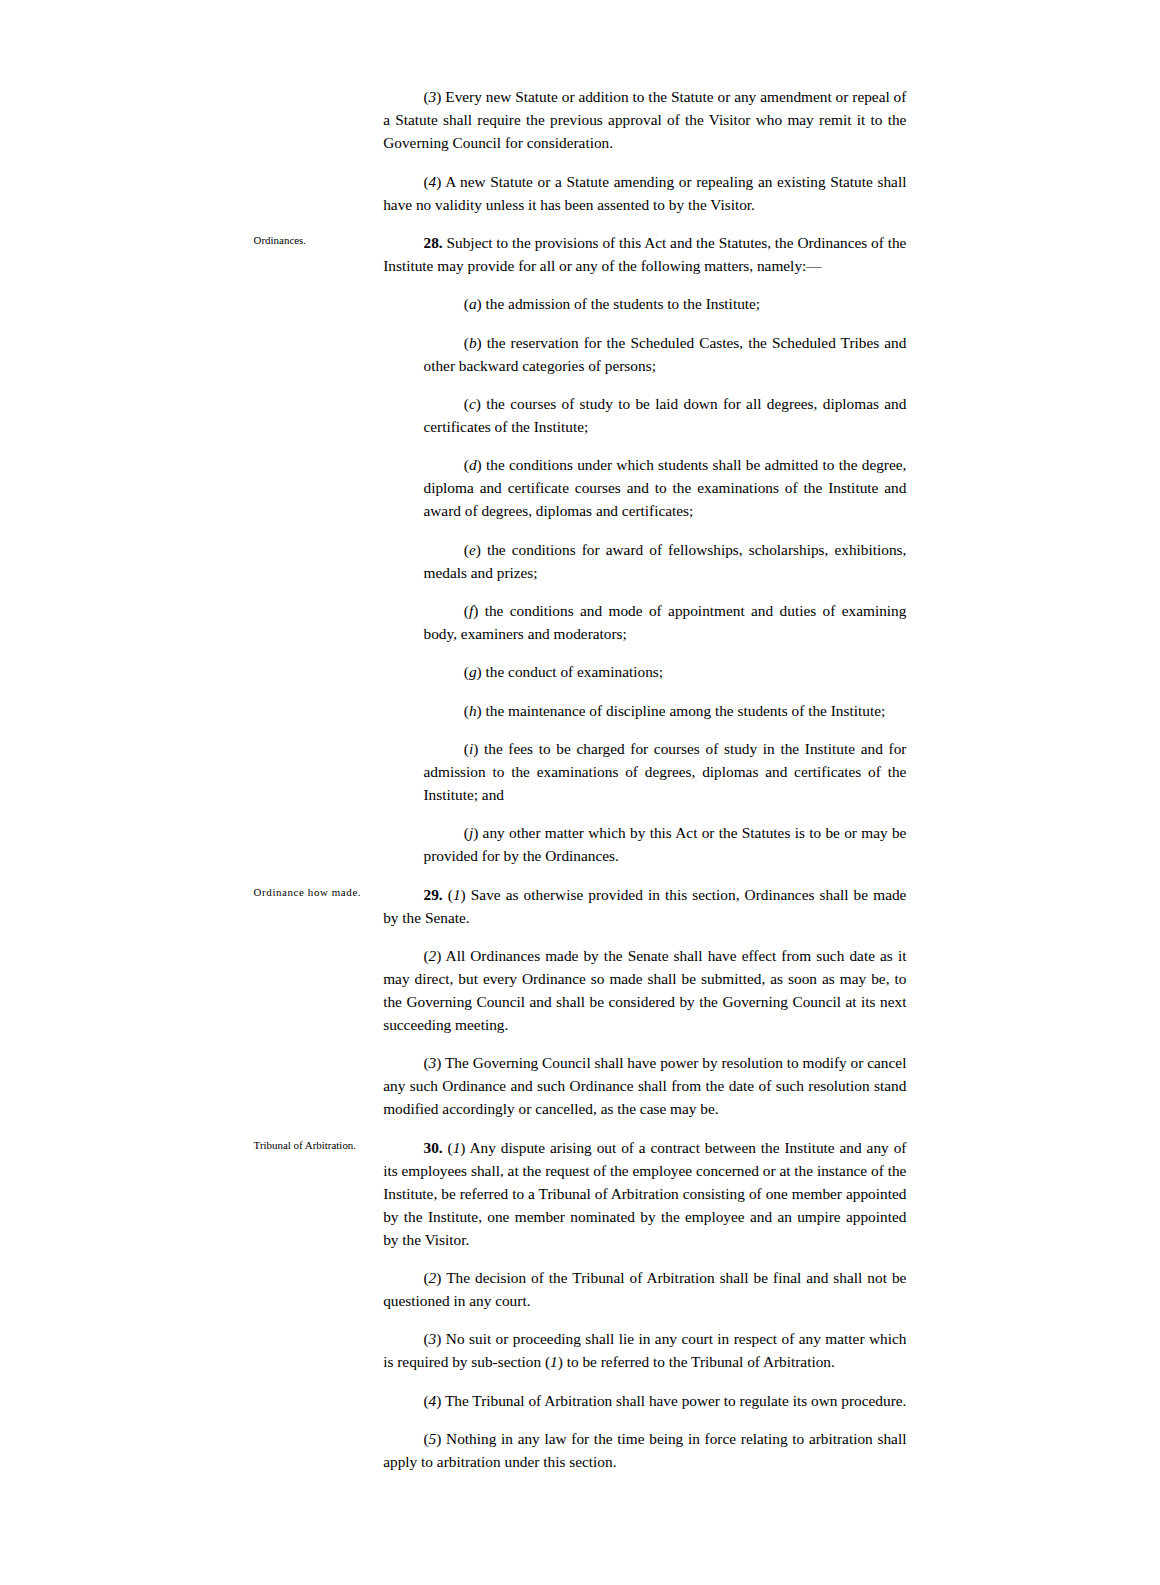(3) Every new Statute or addition to the Statute or any amendment or repeal of a Statute shall require the previous approval of the Visitor who may remit it to the Governing Council for consideration.
(4) A new Statute or a Statute amending or repealing an existing Statute shall have no validity unless it has been assented to by the Visitor.
Ordinances.
28. Subject to the provisions of this Act and the Statutes, the Ordinances of the Institute may provide for all or any of the following matters, namely:—
(a) the admission of the students to the Institute;
(b) the reservation for the Scheduled Castes, the Scheduled Tribes and other backward categories of persons;
(c) the courses of study to be laid down for all degrees, diplomas and certificates of the Institute;
(d) the conditions under which students shall be admitted to the degree, diploma and certificate courses and to the examinations of the Institute and award of degrees, diplomas and certificates;
(e) the conditions for award of fellowships, scholarships, exhibitions, medals and prizes;
(f) the conditions and mode of appointment and duties of examining body, examiners and moderators;
(g) the conduct of examinations;
(h) the maintenance of discipline among the students of the Institute;
(i) the fees to be charged for courses of study in the Institute and for admission to the examinations of degrees, diplomas and certificates of the Institute; and
(j) any other matter which by this Act or the Statutes is to be or may be provided for by the Ordinances.
Ordinance how made.
29. (1) Save as otherwise provided in this section, Ordinances shall be made by the Senate.
(2) All Ordinances made by the Senate shall have effect from such date as it may direct, but every Ordinance so made shall be submitted, as soon as may be, to the Governing Council and shall be considered by the Governing Council at its next succeeding meeting.
(3) The Governing Council shall have power by resolution to modify or cancel any such Ordinance and such Ordinance shall from the date of such resolution stand modified accordingly or cancelled, as the case may be.
Tribunal of Arbitration.
30. (1) Any dispute arising out of a contract between the Institute and any of its employees shall, at the request of the employee concerned or at the instance of the Institute, be referred to a Tribunal of Arbitration consisting of one member appointed by the Institute, one member nominated by the employee and an umpire appointed by the Visitor.
(2) The decision of the Tribunal of Arbitration shall be final and shall not be questioned in any court.
(3) No suit or proceeding shall lie in any court in respect of any matter which is required by sub-section (1) to be referred to the Tribunal of Arbitration.
(4) The Tribunal of Arbitration shall have power to regulate its own procedure.
(5) Nothing in any law for the time being in force relating to arbitration shall apply to arbitration under this section.